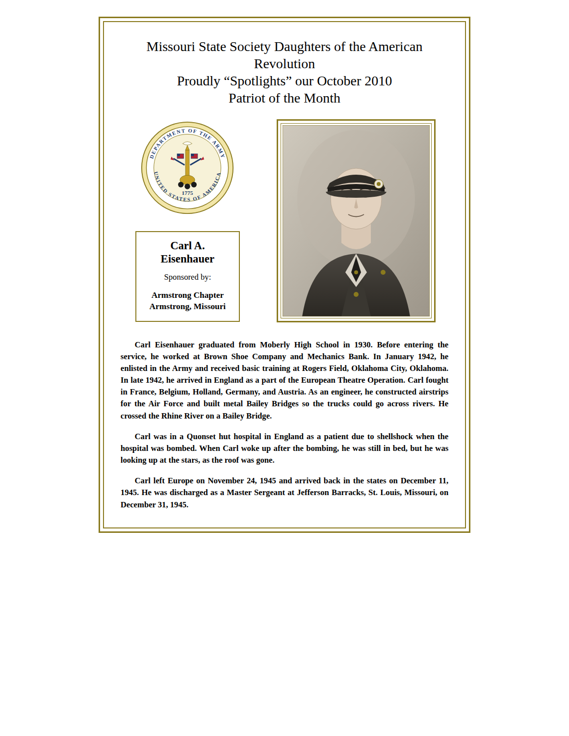Missouri State Society Daughters of the American Revolution
Proudly “Spotlights” our October 2010
Patriot of the Month
DEPARTMENT OF THE ARMY UNITED STATES OF AMERICA 1775
Carl A.
Eisenhauer
Sponsored by:
Armstrong Chapter
Armstrong, Missouri
Carl Eisenhauer graduated from Moberly High School in 1930. Before entering the service, he worked at Brown Shoe Company and Mechanics Bank. In January 1942, he enlisted in the Army and received basic training at Rogers Field, Oklahoma City, Oklahoma. In late 1942, he arrived in England as a part of the European Theatre Operation. Carl fought in France, Belgium, Holland, Germany, and Austria. As an engineer, he constructed airstrips for the Air Force and built metal Bailey Bridges so the trucks could go across rivers. He crossed the Rhine River on a Bailey Bridge.
Carl was in a Quonset hut hospital in England as a patient due to shellshock when the hospital was bombed. When Carl woke up after the bombing, he was still in bed, but he was looking up at the stars, as the roof was gone.
Carl left Europe on November 24, 1945 and arrived back in the states on December 11, 1945. He was discharged as a Master Sergeant at Jefferson Barracks, St. Louis, Missouri, on December 31, 1945.